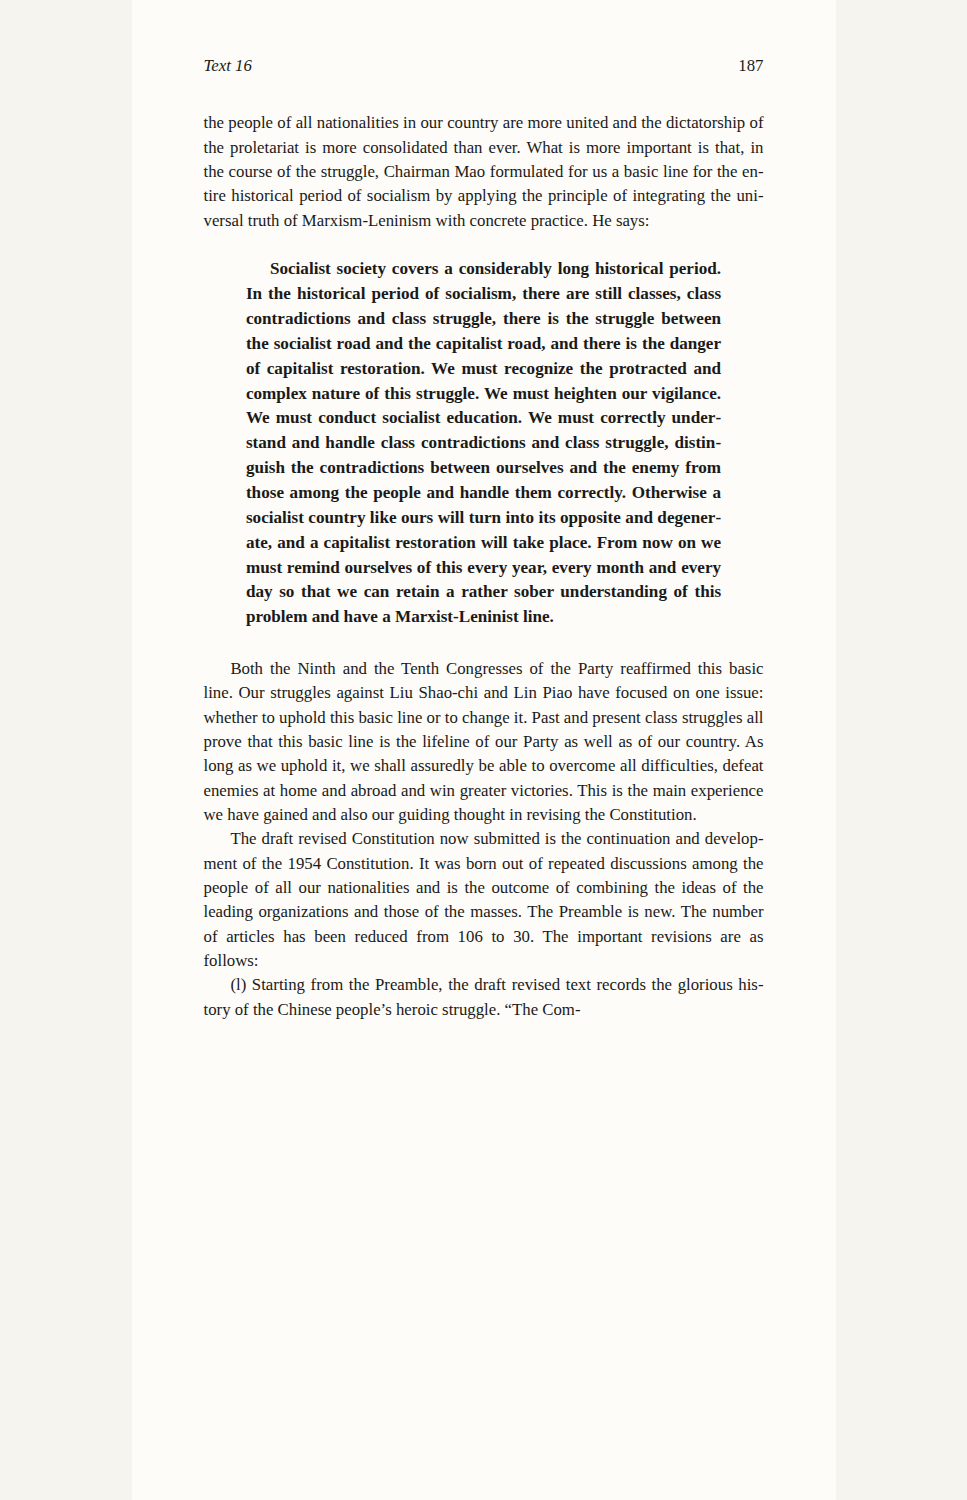Text 16 187
the people of all nationalities in our country are more united and the dictatorship of the proletariat is more consolidated than ever. What is more important is that, in the course of the struggle, Chairman Mao formulated for us a basic line for the entire historical period of socialism by applying the principle of integrating the universal truth of Marxism-Leninism with concrete practice. He says:
Socialist society covers a considerably long historical period. In the historical period of socialism, there are still classes, class contradictions and class struggle, there is the struggle between the socialist road and the capitalist road, and there is the danger of capitalist restoration. We must recognize the protracted and complex nature of this struggle. We must heighten our vigilance. We must conduct socialist education. We must correctly understand and handle class contradictions and class struggle, distinguish the contradictions between ourselves and the enemy from those among the people and handle them correctly. Otherwise a socialist country like ours will turn into its opposite and degenerate, and a capitalist restoration will take place. From now on we must remind ourselves of this every year, every month and every day so that we can retain a rather sober understanding of this problem and have a Marxist-Leninist line.
Both the Ninth and the Tenth Congresses of the Party reaffirmed this basic line. Our struggles against Liu Shao-chi and Lin Piao have focused on one issue: whether to uphold this basic line or to change it. Past and present class struggles all prove that this basic line is the lifeline of our Party as well as of our country. As long as we uphold it, we shall assuredly be able to overcome all difficulties, defeat enemies at home and abroad and win greater victories. This is the main experience we have gained and also our guiding thought in revising the Constitution.
The draft revised Constitution now submitted is the continuation and development of the 1954 Constitution. It was born out of repeated discussions among the people of all our nationalities and is the outcome of combining the ideas of the leading organizations and those of the masses. The Preamble is new. The number of articles has been reduced from 106 to 30. The important revisions are as follows:
(l) Starting from the Preamble, the draft revised text records the glorious history of the Chinese people’s heroic struggle. “The Com-